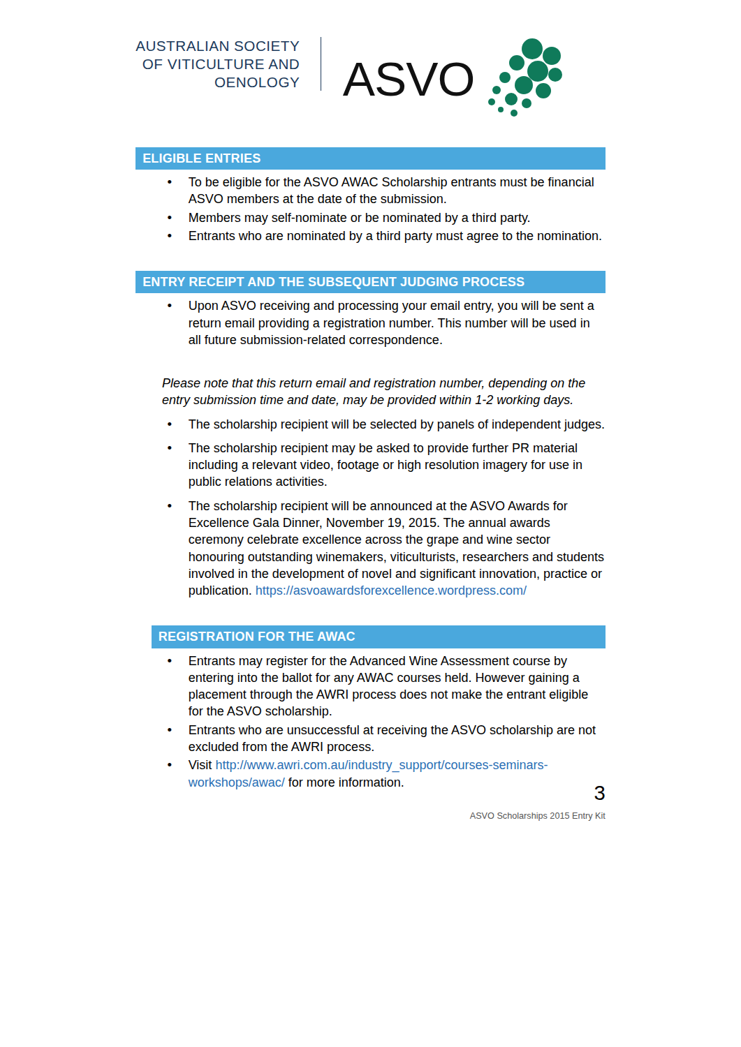AUSTRALIAN SOCIETY
OF VITICULTURE AND
OENOLOGY
ASVO
ELIGIBLE ENTRIES
To be eligible for the ASVO AWAC Scholarship entrants must be financial ASVO members at the date of the submission.
Members may self-nominate or be nominated by a third party.
Entrants who are nominated by a third party must agree to the nomination.
ENTRY RECEIPT AND THE SUBSEQUENT JUDGING PROCESS
Upon ASVO receiving and processing your email entry, you will be sent a return email providing a registration number. This number will be used in all future submission-related correspondence.
Please note that this return email and registration number, depending on the entry submission time and date, may be provided within 1-2 working days.
The scholarship recipient will be selected by panels of independent judges.
The scholarship recipient may be asked to provide further PR material including a relevant video, footage or high resolution imagery for use in public relations activities.
The scholarship recipient will be announced at the ASVO Awards for Excellence Gala Dinner, November 19, 2015. The annual awards ceremony celebrate excellence across the grape and wine sector honouring outstanding winemakers, viticulturists, researchers and students involved in the development of novel and significant innovation, practice or publication. https://asvoawardsforexcellence.wordpress.com/
REGISTRATION FOR THE AWAC
Entrants may register for the Advanced Wine Assessment course by entering into the ballot for any AWAC courses held. However gaining a placement through the AWRI process does not make the entrant eligible for the ASVO scholarship.
Entrants who are unsuccessful at receiving the ASVO scholarship are not excluded from the AWRI process.
Visit http://www.awri.com.au/industry_support/courses-seminars-workshops/awac/ for more information.
3
ASVO Scholarships 2015 Entry Kit